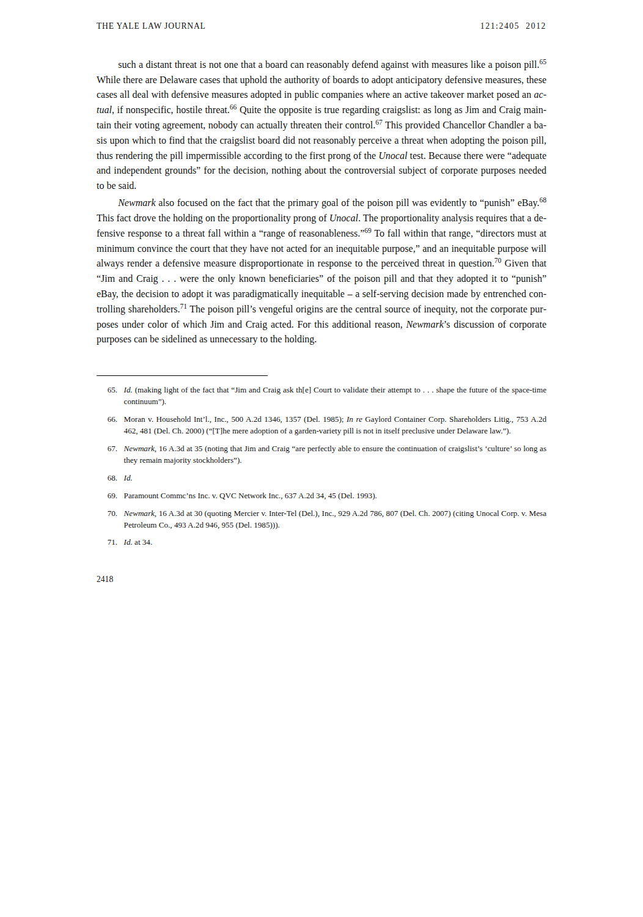The Yale Law Journal 121:2405 2012
such a distant threat is not one that a board can reasonably defend against with measures like a poison pill.65 While there are Delaware cases that uphold the authority of boards to adopt anticipatory defensive measures, these cases all deal with defensive measures adopted in public companies where an active takeover market posed an actual, if nonspecific, hostile threat.66 Quite the opposite is true regarding craigslist: as long as Jim and Craig maintain their voting agreement, nobody can actually threaten their control.67 This provided Chancellor Chandler a basis upon which to find that the craigslist board did not reasonably perceive a threat when adopting the poison pill, thus rendering the pill impermissible according to the first prong of the Unocal test. Because there were “adequate and independent grounds” for the decision, nothing about the controversial subject of corporate purposes needed to be said.
Newmark also focused on the fact that the primary goal of the poison pill was evidently to “punish” eBay.68 This fact drove the holding on the proportionality prong of Unocal. The proportionality analysis requires that a defensive response to a threat fall within a “range of reasonableness.”69 To fall within that range, “directors must at minimum convince the court that they have not acted for an inequitable purpose,” and an inequitable purpose will always render a defensive measure disproportionate in response to the perceived threat in question.70 Given that “Jim and Craig . . . were the only known beneficiaries” of the poison pill and that they adopted it to “punish” eBay, the decision to adopt it was paradigmatically inequitable – a self-serving decision made by entrenched controlling shareholders.71 The poison pill’s vengeful origins are the central source of inequity, not the corporate purposes under color of which Jim and Craig acted. For this additional reason, Newmark’s discussion of corporate purposes can be sidelined as unnecessary to the holding.
65. Id. (making light of the fact that “Jim and Craig ask th[e] Court to validate their attempt to . . . shape the future of the space-time continuum”).
66. Moran v. Household Int’l., Inc., 500 A.2d 1346, 1357 (Del. 1985); In re Gaylord Container Corp. Shareholders Litig., 753 A.2d 462, 481 (Del. Ch. 2000) (“[T]he mere adoption of a garden-variety pill is not in itself preclusive under Delaware law.”).
67. Newmark, 16 A.3d at 35 (noting that Jim and Craig “are perfectly able to ensure the continuation of craigslist’s ‘culture’ so long as they remain majority stockholders”).
68. Id.
69. Paramount Commc’ns Inc. v. QVC Network Inc., 637 A.2d 34, 45 (Del. 1993).
70. Newmark, 16 A.3d at 30 (quoting Mercier v. Inter-Tel (Del.), Inc., 929 A.2d 786, 807 (Del. Ch. 2007) (citing Unocal Corp. v. Mesa Petroleum Co., 493 A.2d 946, 955 (Del. 1985))).
71. Id. at 34.
2418